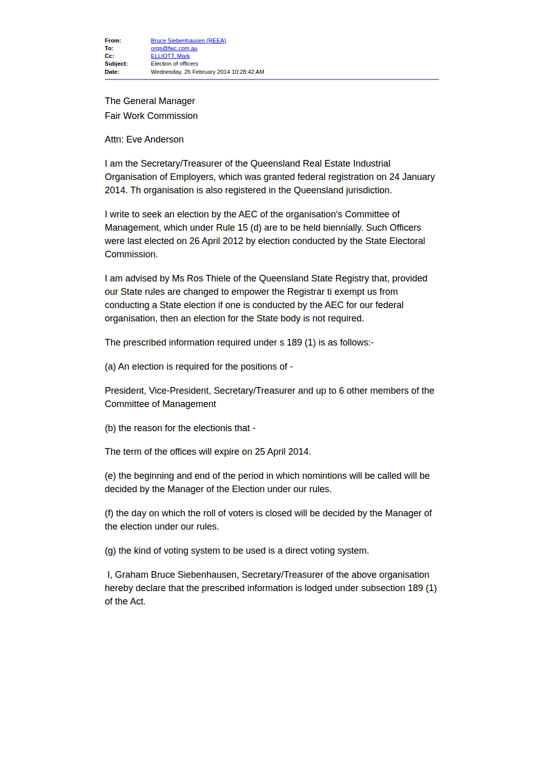| From: | Bruce Siebenhausen (REEA) |
| To: | orgs@fwc.com.au |
| Cc: | ELLIOTT, Mark |
| Subject: | Election of officers |
| Date: | Wednesday, 26 February 2014 10:28:42 AM |
The General Manager
Fair Work Commission
Attn: Eve Anderson
I am the Secretary/Treasurer of the Queensland Real Estate Industrial Organisation of Employers, which was granted federal registration on 24 January 2014. Th organisation is also registered in the Queensland jurisdiction.
I write to seek an election by the AEC of the organisation's Committee of Management, which under Rule 15 (d) are to be held biennially. Such Officers were last elected on 26 April 2012 by election conducted by the State Electoral Commission.
I am advised by Ms Ros Thiele of the Queensland State Registry that, provided our State rules are changed to empower the Registrar ti exempt us from conducting a State election if one is conducted by the AEC for our federal organisation, then an election for the State body is not required.
The prescribed information required under s 189 (1) is as follows:-
(a) An election is required for the positions of -
President, Vice-President, Secretary/Treasurer and up to 6 other members of the Committee of Management
(b) the reason for the electionis that -
The term of the offices will expire on 25 April 2014.
(e) the beginning and end of the period in which nomintions will be called will be decided by the Manager of the Election under our rules.
(f) the day on which the roll of voters is closed will be decided by the Manager of the election under our rules.
(g) the kind of voting system to be used is a direct voting system.
I, Graham Bruce Siebenhausen, Secretary/Treasurer of the above organisation hereby declare that the prescribed information is lodged under subsection 189 (1) of the Act.